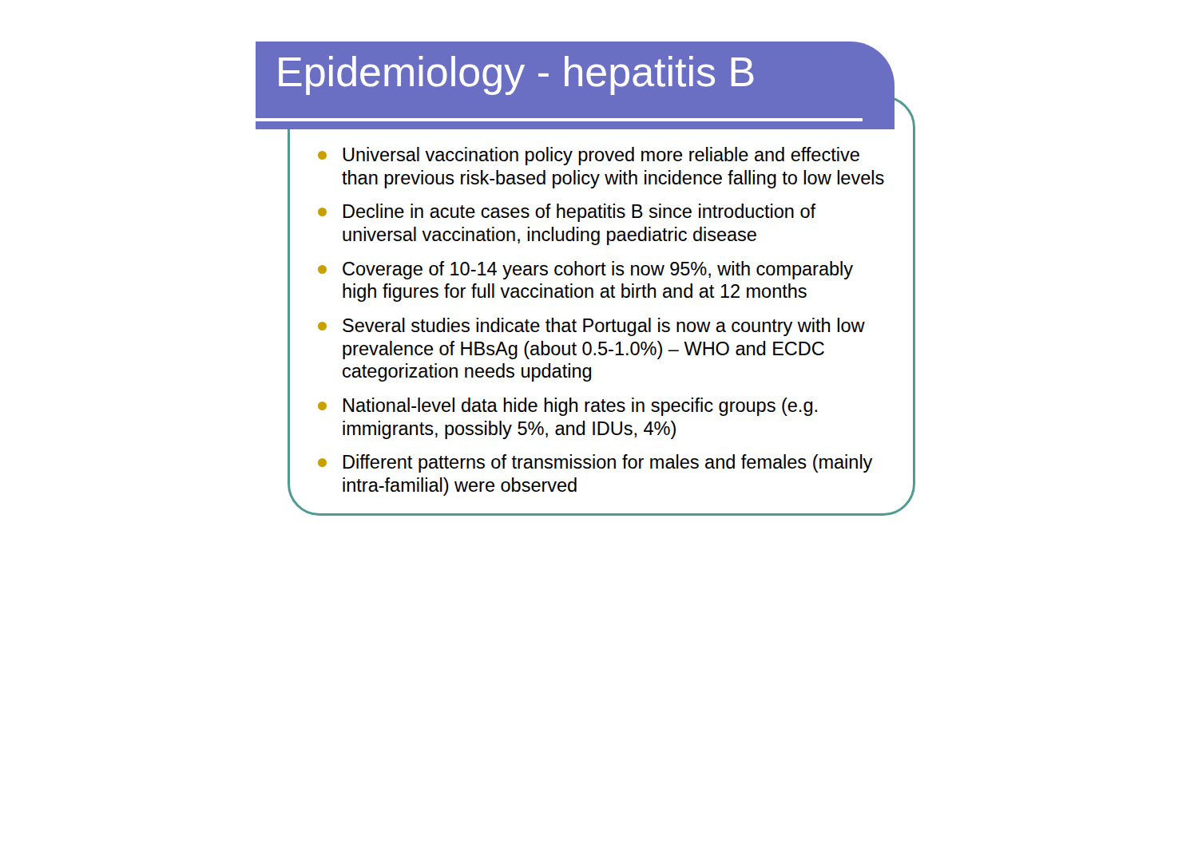Epidemiology - hepatitis B
Universal vaccination policy proved more reliable and effective than previous risk-based policy with incidence falling to low levels
Decline in acute cases of hepatitis B since introduction of universal vaccination, including paediatric disease
Coverage of 10-14 years cohort is now 95%, with comparably high figures for full vaccination at birth and at 12 months
Several studies indicate that Portugal is now a country with low prevalence of HBsAg (about 0.5-1.0%) – WHO and ECDC categorization needs updating
National-level data hide high rates in specific groups (e.g. immigrants, possibly 5%, and IDUs, 4%)
Different patterns of transmission for males and females (mainly intra-familial) were observed